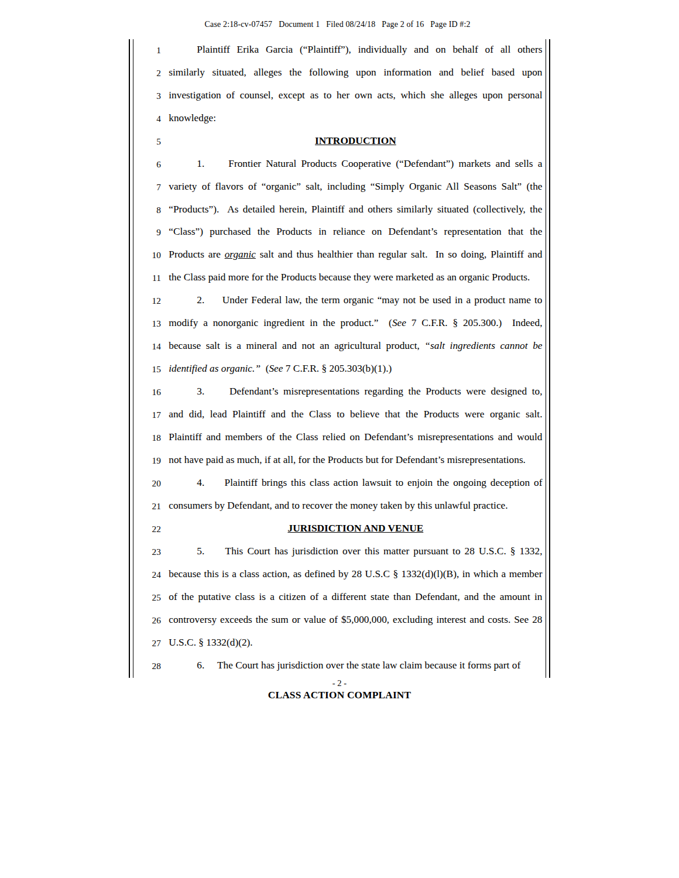Case 2:18-cv-07457 Document 1 Filed 08/24/18 Page 2 of 16 Page ID #:2
| 1 | Plaintiff Erika Garcia (“Plaintiff”), individually and on behalf of all others |
| 2 | similarly situated, alleges the following upon information and belief based upon |
| 3 | investigation of counsel, except as to her own acts, which she alleges upon personal |
| 4 | knowledge: |
| 5 | INTRODUCTION |
| 6 | 1. Frontier Natural Products Cooperative (“Defendant”) markets and sells a |
| 7 | variety of flavors of “organic” salt, including “Simply Organic All Seasons Salt” (the |
| 8 | “Products”). As detailed herein, Plaintiff and others similarly situated (collectively, the |
| 9 | “Class”) purchased the Products in reliance on Defendant’s representation that the |
| 10 | Products are organic salt and thus healthier than regular salt. In so doing, Plaintiff and |
| 11 | the Class paid more for the Products because they were marketed as an organic Products. |
| 12 | 2. Under Federal law, the term organic “may not be used in a product name to |
| 13 | modify a nonorganic ingredient in the product.” ( See 7 C.F.R. § 205.300.) Indeed, |
| 14 | because salt is a mineral and not an agricultural product, “salt ingredients cannot be |
| 15 | identified as organic.” ( See 7 C.F.R. § 205.303(b)(1).) |
| 16 | 3. Defendant’s misrepresentations regarding the Products were designed to, |
| 17 | and did, lead Plaintiff and the Class to believe that the Products were organic salt. |
| 18 | Plaintiff and members of the Class relied on Defendant’s misrepresentations and would |
| 19 | not have paid as much, if at all, for the Products but for Defendant’s misrepresentations. |
| 20 | 4. Plaintiff brings this class action lawsuit to enjoin the ongoing deception of |
| 21 | consumers by Defendant, and to recover the money taken by this unlawful practice. |
| 22 | JURISDICTION AND VENUE |
| 23 | 5. This Court has jurisdiction over this matter pursuant to 28 U.S.C. § 1332, |
| 24 | because this is a class action, as defined by 28 U.S.C § 1332(d)(l)(B), in which a member |
| 25 | of the putative class is a citizen of a different state than Defendant, and the amount in |
| 26 | controversy exceeds the sum or value of $5,000,000, excluding interest and costs. See 28 |
| 27 | U.S.C. § 1332(d)(2). |
| 28 | 6. The Court has jurisdiction over the state law claim because it forms part of |
- 2 -
CLASS ACTION COMPLAINT